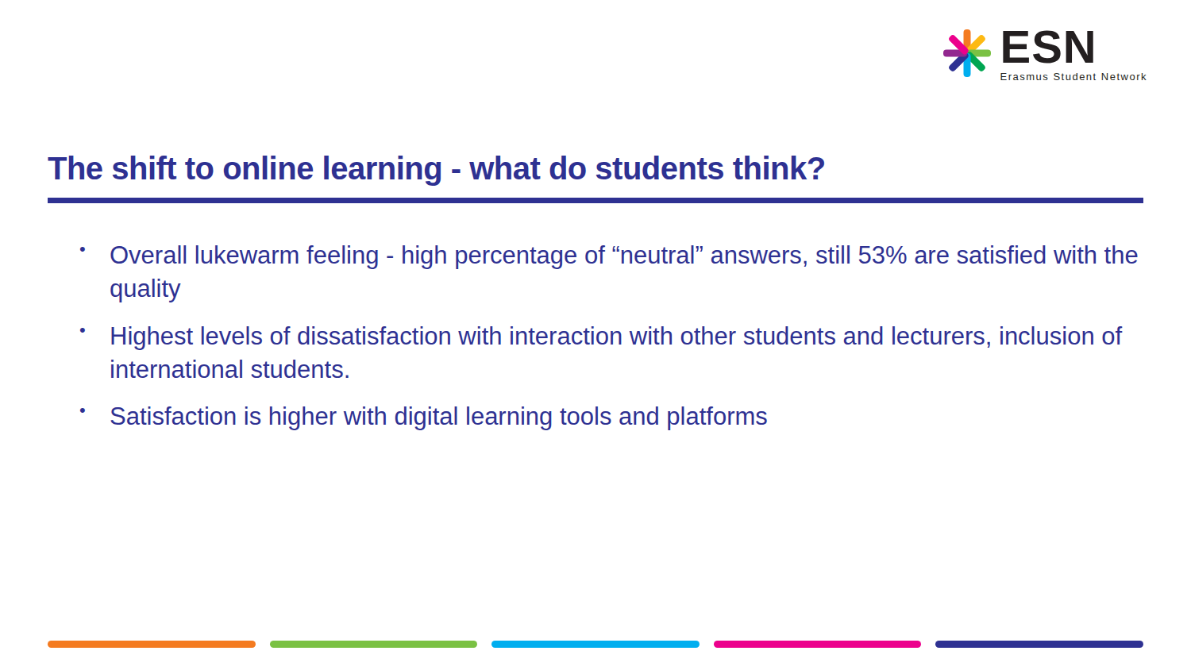ESN Erasmus Student Network
The shift to online learning - what do students think?
Overall lukewarm feeling - high percentage of “neutral” answers, still 53% are satisfied with the quality
Highest levels of dissatisfaction with interaction with other students and lecturers, inclusion of international students.
Satisfaction is higher with digital learning tools and platforms